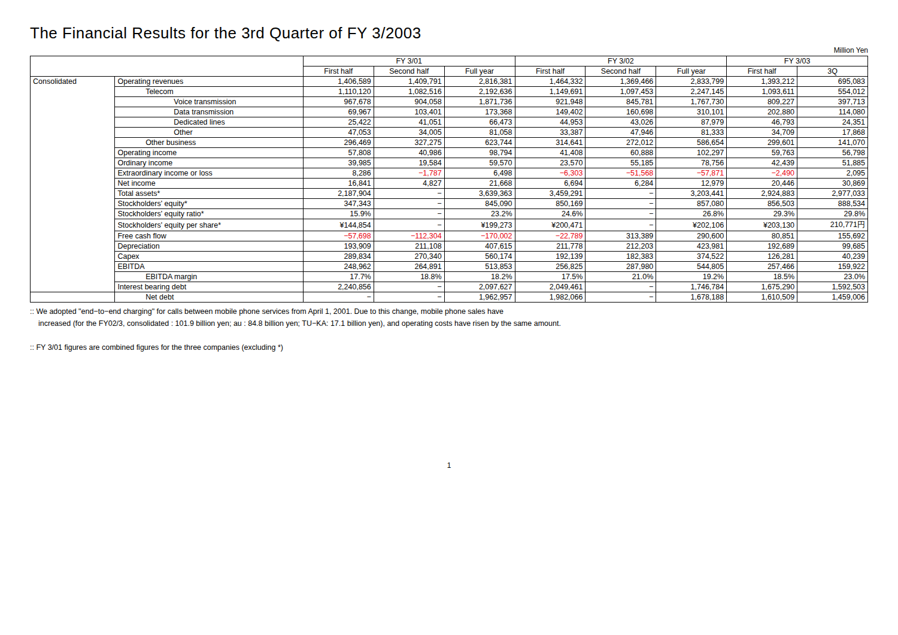The Financial Results for the 3rd Quarter of FY 3/2003
Million Yen
| | FY 3/01 | FY 3/02 | FY 3/03 |
| --- | --- | --- | --- |
| First half | Second half | Full year | First half | Second half | Full year | First half | 3Q |
| Consolidated | Operating revenues | 1,406,589 | 1,409,791 | 2,816,381 | 1,464,332 | 1,369,466 | 2,833,799 | 1,393,212 | 695,083 |
| | Telecom | 1,110,120 | 1,082,516 | 2,192,636 | 1,149,691 | 1,097,453 | 2,247,145 | 1,093,611 | 554,012 |
| | | Voice transmission | 967,678 | 904,058 | 1,871,736 | 921,948 | 845,781 | 1,767,730 | 809,227 | 397,713 |
| | | Data transmission | 69,967 | 103,401 | 173,368 | 149,402 | 160,698 | 310,101 | 202,880 | 114,080 |
| | | Dedicated lines | 25,422 | 41,051 | 66,473 | 44,953 | 43,026 | 87,979 | 46,793 | 24,351 |
| | | Other | 47,053 | 34,005 | 81,058 | 33,387 | 47,946 | 81,333 | 34,709 | 17,868 |
| | Other business | 296,469 | 327,275 | 623,744 | 314,641 | 272,012 | 586,654 | 299,601 | 141,070 |
| Operating income | 57,808 | 40,986 | 98,794 | 41,408 | 60,888 | 102,297 | 59,763 | 56,798 |
| Ordinary income | 39,985 | 19,584 | 59,570 | 23,570 | 55,185 | 78,756 | 42,439 | 51,885 |
| Extraordinary income or loss | 8,286 | −1,787 | 6,498 | −6,303 | −51,568 | −57,871 | −2,490 | 2,095 |
| Net income | 16,841 | 4,827 | 21,668 | 6,694 | 6,284 | 12,979 | 20,446 | 30,869 |
| Total assets* | 2,187,904 | − | 3,639,363 | 3,459,291 | − | 3,203,441 | 2,924,883 | 2,977,033 |
| Stockholders' equity* | 347,343 | − | 845,090 | 850,169 | − | 857,080 | 856,503 | 888,534 |
| Stockholders' equity ratio* | 15.9% | − | 23.2% | 24.6% | − | 26.8% | 29.3% | 29.8% |
| Stockholders' equity per share* | ¥144,854 | − | ¥199,273 | ¥200,471 | − | ¥202,106 | ¥203,130 | 210,771円 |
| Free cash flow | −57,698 | −112,304 | −170,002 | −22,789 | 313,389 | 290,600 | 80,851 | 155,692 |
| Depreciation | 193,909 | 211,108 | 407,615 | 211,778 | 212,203 | 423,981 | 192,689 | 99,685 |
| Capex | 289,834 | 270,340 | 560,174 | 192,139 | 182,383 | 374,522 | 126,281 | 40,239 |
| EBITDA | 248,962 | 264,891 | 513,853 | 256,825 | 287,980 | 544,805 | 257,466 | 159,922 |
| | EBITDA margin | 17.7% | 18.8% | 18.2% | 17.5% | 21.0% | 19.2% | 18.5% | 23.0% |
| Interest bearing debt | 2,240,856 | − | 2,097,627 | 2,049,461 | − | 1,746,784 | 1,675,290 | 1,592,503 |
| | | Net debt | − | − | 1,962,957 | 1,982,066 | − | 1,678,188 | 1,610,509 | 1,459,006 |
:: We adopted "end−to−end charging" for calls between mobile phone services from April 1, 2001. Due to this change, mobile phone sales have
increased (for the FY02/3, consolidated : 101.9 billion yen; au : 84.8 billion yen; TU−KA: 17.1 billion yen), and operating costs have risen by the same amount.
:: FY 3/01 figures are combined figures for the three companies (excluding *)
1